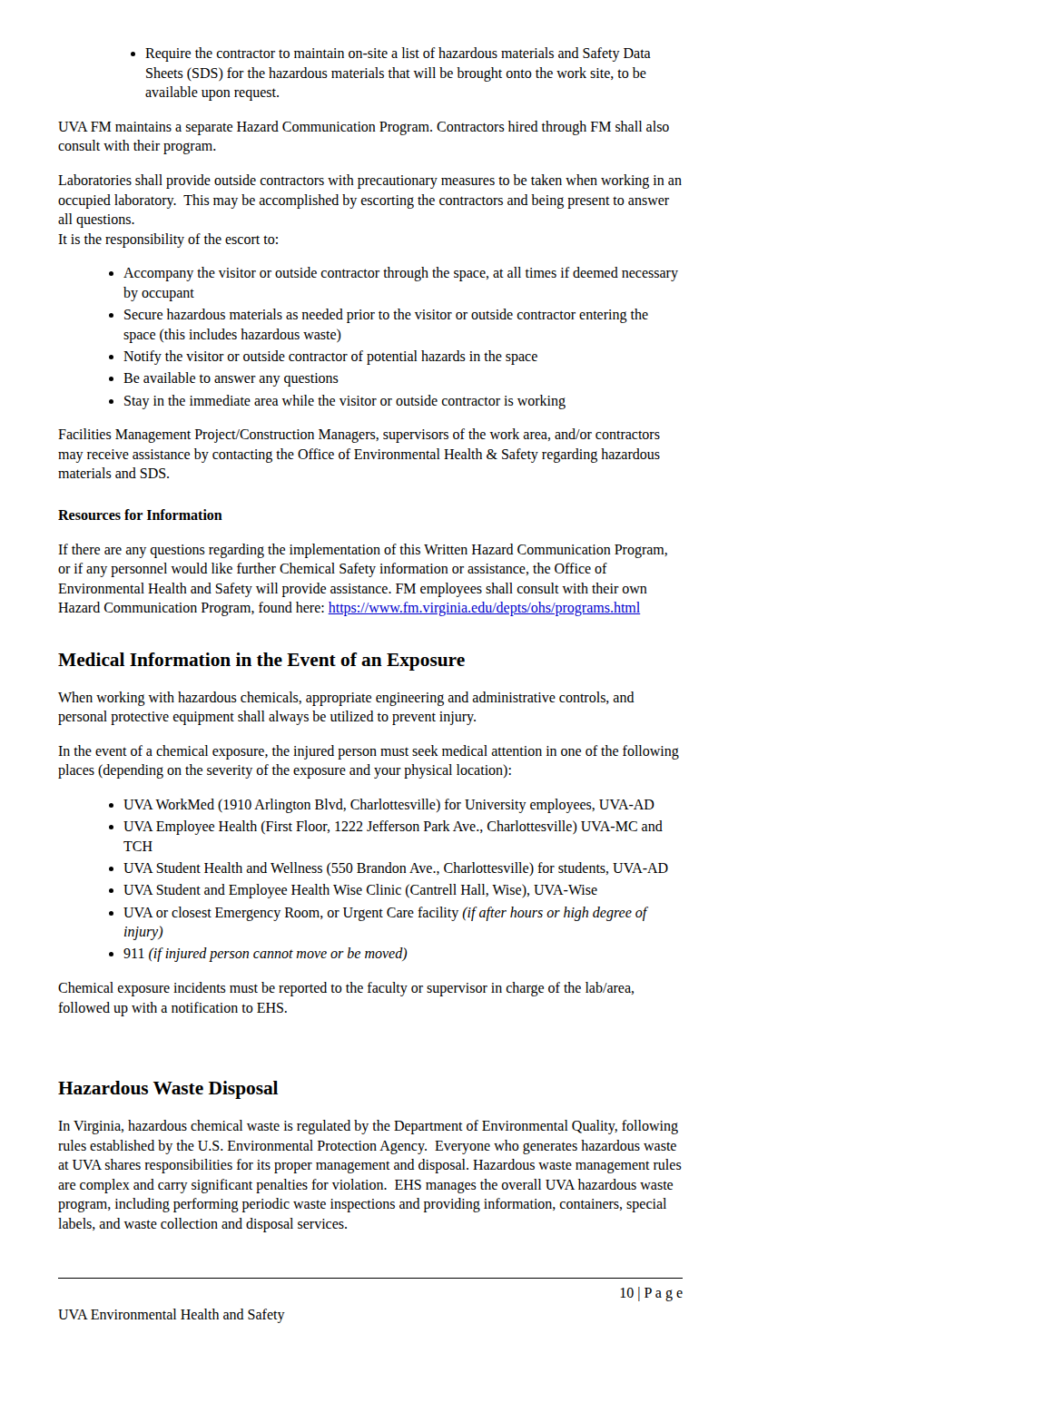Require the contractor to maintain on-site a list of hazardous materials and Safety Data Sheets (SDS) for the hazardous materials that will be brought onto the work site, to be available upon request.
UVA FM maintains a separate Hazard Communication Program. Contractors hired through FM shall also consult with their program.
Laboratories shall provide outside contractors with precautionary measures to be taken when working in an occupied laboratory. This may be accomplished by escorting the contractors and being present to answer all questions.
It is the responsibility of the escort to:
Accompany the visitor or outside contractor through the space, at all times if deemed necessary by occupant
Secure hazardous materials as needed prior to the visitor or outside contractor entering the space (this includes hazardous waste)
Notify the visitor or outside contractor of potential hazards in the space
Be available to answer any questions
Stay in the immediate area while the visitor or outside contractor is working
Facilities Management Project/Construction Managers, supervisors of the work area, and/or contractors may receive assistance by contacting the Office of Environmental Health & Safety regarding hazardous materials and SDS.
Resources for Information
If there are any questions regarding the implementation of this Written Hazard Communication Program, or if any personnel would like further Chemical Safety information or assistance, the Office of Environmental Health and Safety will provide assistance. FM employees shall consult with their own Hazard Communication Program, found here: https://www.fm.virginia.edu/depts/ohs/programs.html
Medical Information in the Event of an Exposure
When working with hazardous chemicals, appropriate engineering and administrative controls, and personal protective equipment shall always be utilized to prevent injury.
In the event of a chemical exposure, the injured person must seek medical attention in one of the following places (depending on the severity of the exposure and your physical location):
UVA WorkMed (1910 Arlington Blvd, Charlottesville) for University employees, UVA-AD
UVA Employee Health (First Floor, 1222 Jefferson Park Ave., Charlottesville) UVA-MC and TCH
UVA Student Health and Wellness (550 Brandon Ave., Charlottesville) for students, UVA-AD
UVA Student and Employee Health Wise Clinic (Cantrell Hall, Wise), UVA-Wise
UVA or closest Emergency Room, or Urgent Care facility (if after hours or high degree of injury)
911 (if injured person cannot move or be moved)
Chemical exposure incidents must be reported to the faculty or supervisor in charge of the lab/area, followed up with a notification to EHS.
Hazardous Waste Disposal
In Virginia, hazardous chemical waste is regulated by the Department of Environmental Quality, following rules established by the U.S. Environmental Protection Agency. Everyone who generates hazardous waste at UVA shares responsibilities for its proper management and disposal. Hazardous waste management rules are complex and carry significant penalties for violation. EHS manages the overall UVA hazardous waste program, including performing periodic waste inspections and providing information, containers, special labels, and waste collection and disposal services.
10 | P a g e UVA Environmental Health and Safety